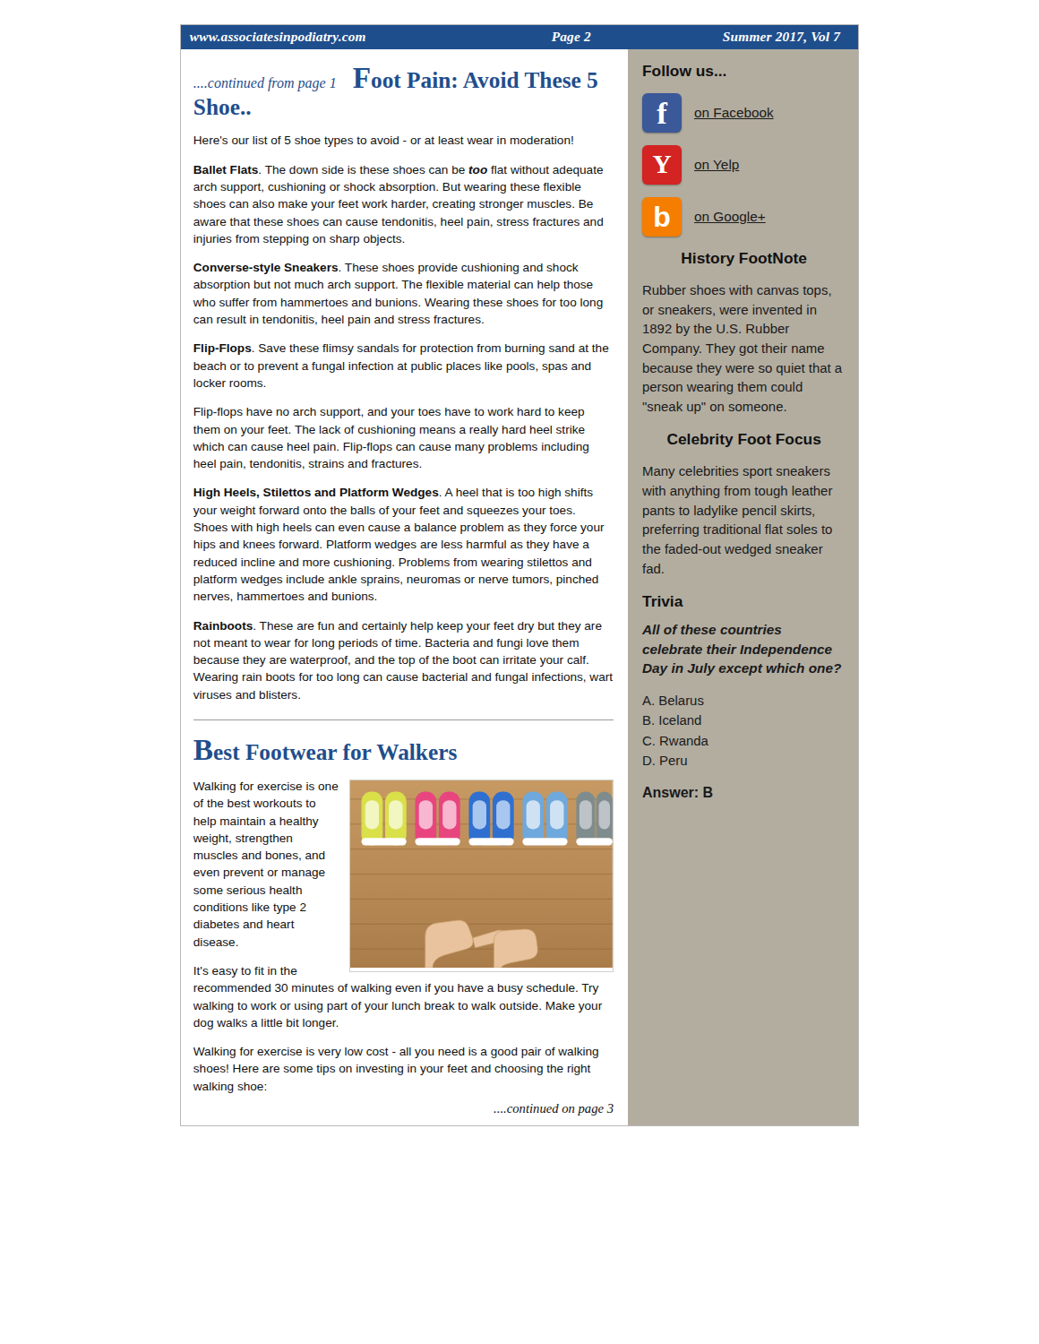www.associatesinpodiatry.com Page 2 Summer 2017, Vol 7
....continued from page 1 Foot Pain: Avoid These 5 Shoe..
Here's our list of 5 shoe types to avoid - or at least wear in moderation!
Ballet Flats. The down side is these shoes can be too flat without adequate arch support, cushioning or shock absorption. But wearing these flexible shoes can also make your feet work harder, creating stronger muscles. Be aware that these shoes can cause tendonitis, heel pain, stress fractures and injuries from stepping on sharp objects.
Converse-style Sneakers. These shoes provide cushioning and shock absorption but not much arch support. The flexible material can help those who suffer from hammertoes and bunions. Wearing these shoes for too long can result in tendonitis, heel pain and stress fractures.
Flip-Flops. Save these flimsy sandals for protection from burning sand at the beach or to prevent a fungal infection at public places like pools, spas and locker rooms.
Flip-flops have no arch support, and your toes have to work hard to keep them on your feet. The lack of cushioning means a really hard heel strike which can cause heel pain. Flip-flops can cause many problems including heel pain, tendonitis, strains and fractures.
High Heels, Stilettos and Platform Wedges. A heel that is too high shifts your weight forward onto the balls of your feet and squeezes your toes. Shoes with high heels can even cause a balance problem as they force your hips and knees forward. Platform wedges are less harmful as they have a reduced incline and more cushioning. Problems from wearing stilettos and platform wedges include ankle sprains, neuromas or nerve tumors, pinched nerves, hammertoes and bunions.
Rainboots. These are fun and certainly help keep your feet dry but they are not meant to wear for long periods of time. Bacteria and fungi love them because they are waterproof, and the top of the boot can irritate your calf. Wearing rain boots for too long can cause bacterial and fungal infections, wart viruses and blisters.
Best Footwear for Walkers
Walking for exercise is one of the best workouts to help maintain a healthy weight, strengthen muscles and bones, and even prevent or manage some serious health conditions like type 2 diabetes and heart disease.
It's easy to fit in the recommended 30 minutes of walking even if you have a busy schedule. Try walking to work or using part of your lunch break to walk outside. Make your dog walks a little bit longer.
Walking for exercise is very low cost - all you need is a good pair of walking shoes! Here are some tips on investing in your feet and choosing the right walking shoe:
....continued on page 3
Follow us...
f on Facebook
Y on Yelp
b on Google+
History FootNote
Rubber shoes with canvas tops, or sneakers, were invented in 1892 by the U.S. Rubber Company. They got their name because they were so quiet that a person wearing them could "sneak up" on someone.
Celebrity Foot Focus
Many celebrities sport sneakers with anything from tough leather pants to ladylike pencil skirts, preferring traditional flat soles to the faded-out wedged sneaker fad.
Trivia
All of these countries celebrate their Independence Day in July except which one?
A. Belarus
B. Iceland
C. Rwanda
D. Peru
Answer: B